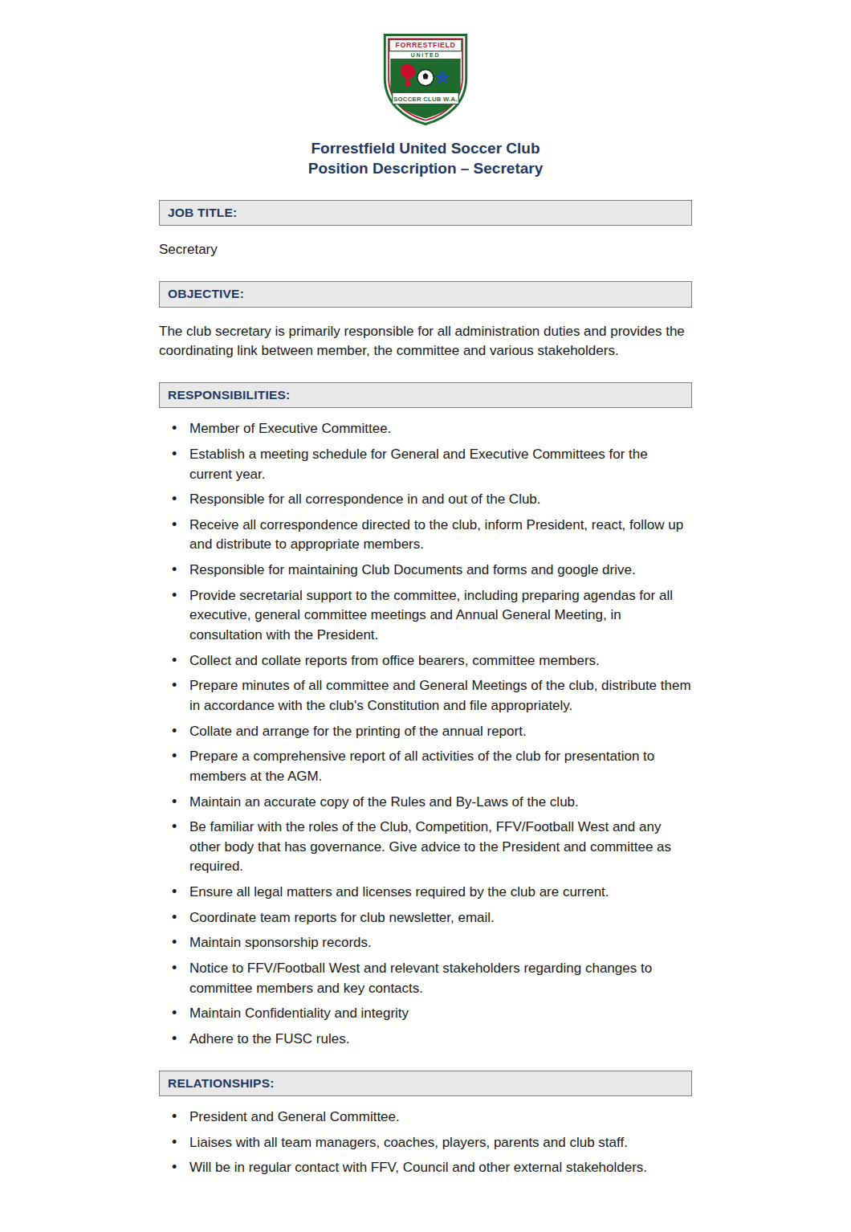FORRESTFIELD UNITED SOCCER CLUB W.A.
Forrestfield United Soccer Club Position Description – Secretary
JOB TITLE:
Secretary
OBJECTIVE:
The club secretary is primarily responsible for all administration duties and provides the coordinating link between member, the committee and various stakeholders.
RESPONSIBILITIES:
Member of Executive Committee.
Establish a meeting schedule for General and Executive Committees for the current year.
Responsible for all correspondence in and out of the Club.
Receive all correspondence directed to the club, inform President, react, follow up and distribute to appropriate members.
Responsible for maintaining Club Documents and forms and google drive.
Provide secretarial support to the committee, including preparing agendas for all executive, general committee meetings and Annual General Meeting, in consultation with the President.
Collect and collate reports from office bearers, committee members.
Prepare minutes of all committee and General Meetings of the club, distribute them in accordance with the club's Constitution and file appropriately.
Collate and arrange for the printing of the annual report.
Prepare a comprehensive report of all activities of the club for presentation to members at the AGM.
Maintain an accurate copy of the Rules and By-Laws of the club.
Be familiar with the roles of the Club, Competition, FFV/Football West and any other body that has governance. Give advice to the President and committee as required.
Ensure all legal matters and licenses required by the club are current.
Coordinate team reports for club newsletter, email.
Maintain sponsorship records.
Notice to FFV/Football West and relevant stakeholders regarding changes to committee members and key contacts.
Maintain Confidentiality and integrity
Adhere to the FUSC rules.
RELATIONSHIPS:
President and General Committee.
Liaises with all team managers, coaches, players, parents and club staff.
Will be in regular contact with FFV, Council and other external stakeholders.